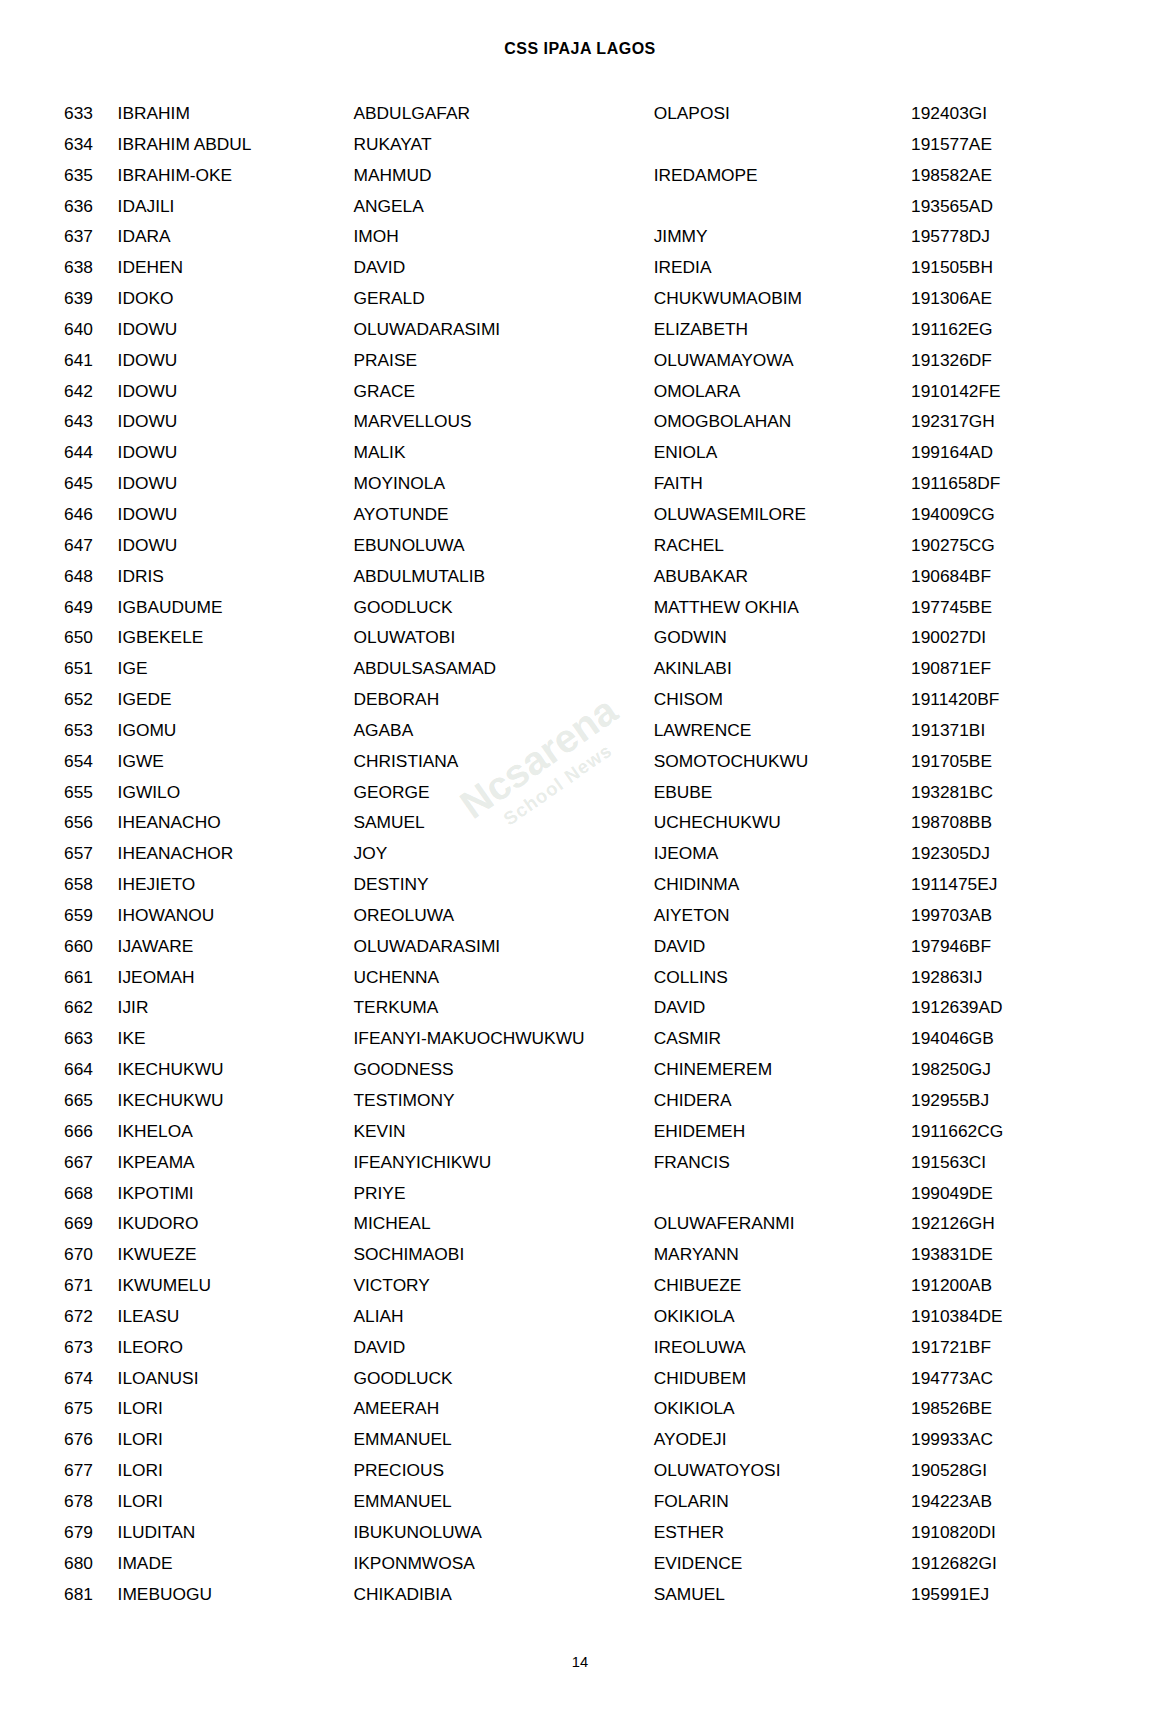CSS IPAJA LAGOS
NcsarenaSchool News
| 633 | IBRAHIM | ABDULGAFAR | OLAPOSI | 192403GI |
| 634 | IBRAHIM ABDUL | RUKAYAT | | 191577AE |
| 635 | IBRAHIM-OKE | MAHMUD | IREDAMOPE | 198582AE |
| 636 | IDAJILI | ANGELA | | 193565AD |
| 637 | IDARA | IMOH | JIMMY | 195778DJ |
| 638 | IDEHEN | DAVID | IREDIA | 191505BH |
| 639 | IDOKO | GERALD | CHUKWUMAOBIM | 191306AE |
| 640 | IDOWU | OLUWADARASIMI | ELIZABETH | 191162EG |
| 641 | IDOWU | PRAISE | OLUWAMAYOWA | 191326DF |
| 642 | IDOWU | GRACE | OMOLARA | 1910142FE |
| 643 | IDOWU | MARVELLOUS | OMOGBOLAHAN | 192317GH |
| 644 | IDOWU | MALIK | ENIOLA | 199164AD |
| 645 | IDOWU | MOYINOLA | FAITH | 1911658DF |
| 646 | IDOWU | AYOTUNDE | OLUWASEMILORE | 194009CG |
| 647 | IDOWU | EBUNOLUWA | RACHEL | 190275CG |
| 648 | IDRIS | ABDULMUTALIB | ABUBAKAR | 190684BF |
| 649 | IGBAUDUME | GOODLUCK | MATTHEW OKHIA | 197745BE |
| 650 | IGBEKELE | OLUWATOBI | GODWIN | 190027DI |
| 651 | IGE | ABDULSASAMAD | AKINLABI | 190871EF |
| 652 | IGEDE | DEBORAH | CHISOM | 1911420BF |
| 653 | IGOMU | AGABA | LAWRENCE | 191371BI |
| 654 | IGWE | CHRISTIANA | SOMOTOCHUKWU | 191705BE |
| 655 | IGWILO | GEORGE | EBUBE | 193281BC |
| 656 | IHEANACHO | SAMUEL | UCHECHUKWU | 198708BB |
| 657 | IHEANACHOR | JOY | IJEOMA | 192305DJ |
| 658 | IHEJIETO | DESTINY | CHIDINMA | 1911475EJ |
| 659 | IHOWANOU | OREOLUWA | AIYETON | 199703AB |
| 660 | IJAWARE | OLUWADARASIMI | DAVID | 197946BF |
| 661 | IJEOMAH | UCHENNA | COLLINS | 192863IJ |
| 662 | IJIR | TERKUMA | DAVID | 1912639AD |
| 663 | IKE | IFEANYI-MAKUOCHWUKWU | CASMIR | 194046GB |
| 664 | IKECHUKWU | GOODNESS | CHINEMEREM | 198250GJ |
| 665 | IKECHUKWU | TESTIMONY | CHIDERA | 192955BJ |
| 666 | IKHELOA | KEVIN | EHIDEMEH | 1911662CG |
| 667 | IKPEAMA | IFEANYICHIKWU | FRANCIS | 191563CI |
| 668 | IKPOTIMI | PRIYE | | 199049DE |
| 669 | IKUDORO | MICHEAL | OLUWAFERANMI | 192126GH |
| 670 | IKWUEZE | SOCHIMAOBI | MARYANN | 193831DE |
| 671 | IKWUMELU | VICTORY | CHIBUEZE | 191200AB |
| 672 | ILEASU | ALIAH | OKIKIOLA | 1910384DE |
| 673 | ILEORO | DAVID | IREOLUWA | 191721BF |
| 674 | ILOANUSI | GOODLUCK | CHIDUBEM | 194773AC |
| 675 | ILORI | AMEERAH | OKIKIOLA | 198526BE |
| 676 | ILORI | EMMANUEL | AYODEJI | 199933AC |
| 677 | ILORI | PRECIOUS | OLUWATOYOSI | 190528GI |
| 678 | ILORI | EMMANUEL | FOLARIN | 194223AB |
| 679 | ILUDITAN | IBUKUNOLUWA | ESTHER | 1910820DI |
| 680 | IMADE | IKPONMWOSA | EVIDENCE | 1912682GI |
| 681 | IMEBUOGU | CHIKADIBIA | SAMUEL | 195991EJ |
14